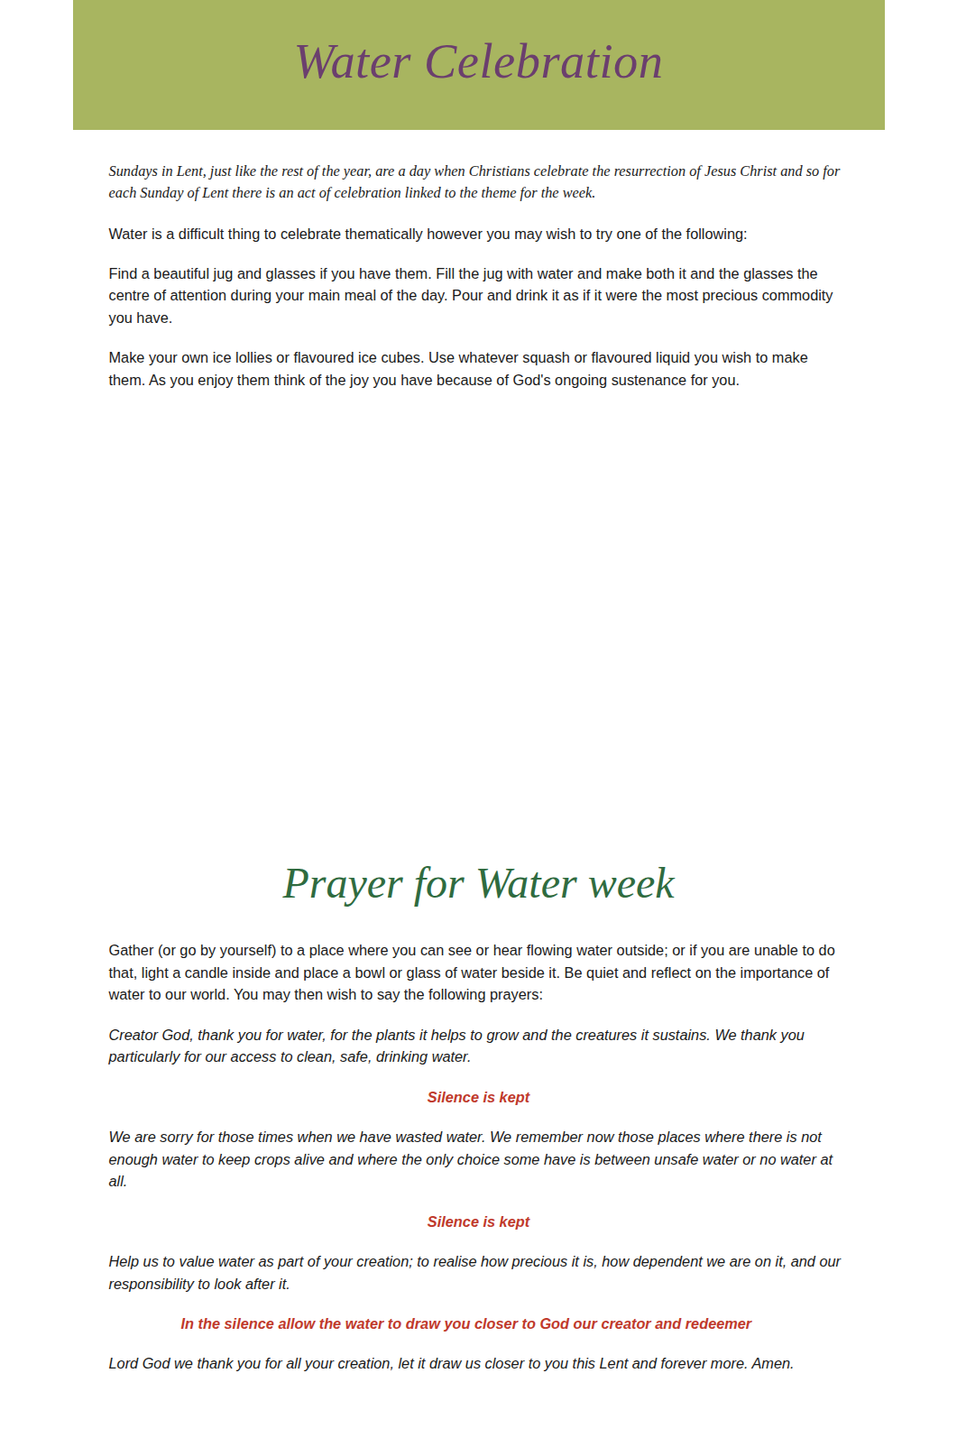Water Celebration
Sundays in Lent, just like the rest of the year, are a day when Christians celebrate the resurrection of Jesus Christ and so for each Sunday of Lent there is an act of celebration linked to the theme for the week.
Water is a difficult thing to celebrate thematically however you may wish to try one of the following:
Find a beautiful jug and glasses if you have them. Fill the jug with water and make both it and the glasses the centre of attention during your main meal of the day. Pour and drink it as if it were the most precious commodity you have.
Make your own ice lollies or flavoured ice cubes. Use whatever squash or flavoured liquid you wish to make them. As you enjoy them think of the joy you have because of God's ongoing sustenance for you.
Prayer for Water week
Gather (or go by yourself) to a place where you can see or hear flowing water outside; or if you are unable to do that, light a candle inside and place a bowl or glass of water beside it. Be quiet and reflect on the importance of water to our world. You may then wish to say the following prayers:
Creator God, thank you for water, for the plants it helps to grow and the creatures it sustains. We thank you particularly for our access to clean, safe, drinking water.
Silence is kept
We are sorry for those times when we have wasted water. We remember now those places where there is not enough water to keep crops alive and where the only choice some have is between unsafe water or no water at all.
Silence is kept
Help us to value water as part of your creation; to realise how precious it is, how dependent we are on it, and our responsibility to look after it.
In the silence allow the water to draw you closer to God our creator and redeemer
Lord God we thank you for all your creation, let it draw us closer to you this Lent and forever more. Amen.